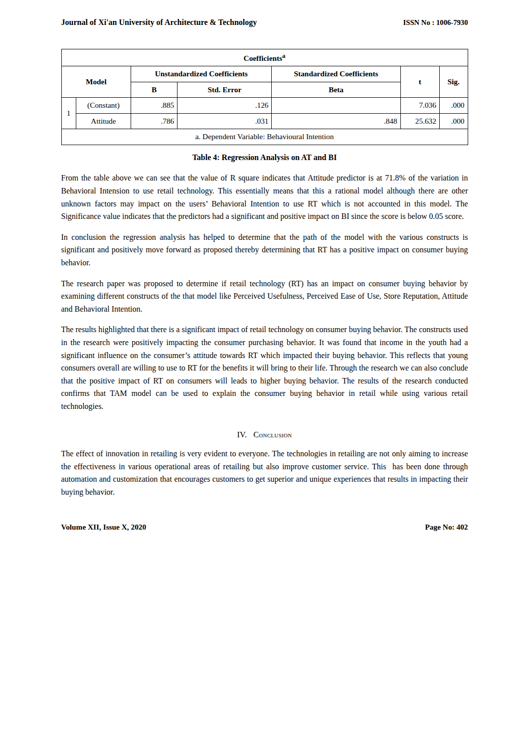Journal of Xi'an University of Architecture & Technology ISSN No : 1006-7930
| Coefficients a |
| --- |
| Model | Unstandardized Coefficients | Standardized Coefficients | t | Sig. |
| B | Std. Error | Beta |
| 1 | (Constant) | .885 | .126 | | 7.036 | .000 |
| Attitude | .786 | .031 | .848 | 25.632 | .000 |
| a. Dependent Variable: Behavioural Intention |
Table 4: Regression Analysis on AT and BI
From the table above we can see that the value of R square indicates that Attitude predictor is at 71.8% of the variation in Behavioral Intension to use retail technology. This essentially means that this a rational model although there are other unknown factors may impact on the users’ Behavioral Intention to use RT which is not accounted in this model. The Significance value indicates that the predictors had a significant and positive impact on BI since the score is below 0.05 score.
In conclusion the regression analysis has helped to determine that the path of the model with the various constructs is significant and positively move forward as proposed thereby determining that RT has a positive impact on consumer buying behavior.
The research paper was proposed to determine if retail technology (RT) has an impact on consumer buying behavior by examining different constructs of the that model like Perceived Usefulness, Perceived Ease of Use, Store Reputation, Attitude and Behavioral Intention.
The results highlighted that there is a significant impact of retail technology on consumer buying behavior. The constructs used in the research were positively impacting the consumer purchasing behavior. It was found that income in the youth had a significant influence on the consumer’s attitude towards RT which impacted their buying behavior. This reflects that young consumers overall are willing to use to RT for the benefits it will bring to their life. Through the research we can also conclude that the positive impact of RT on consumers will leads to higher buying behavior. The results of the research conducted confirms that TAM model can be used to explain the consumer buying behavior in retail while using various retail technologies.
IV. Conclusion
The effect of innovation in retailing is very evident to everyone. The technologies in retailing are not only aiming to increase the effectiveness in various operational areas of retailing but also improve customer service. This has been done through automation and customization that encourages customers to get superior and unique experiences that results in impacting their buying behavior.
Volume XII, Issue X, 2020 Page No: 402